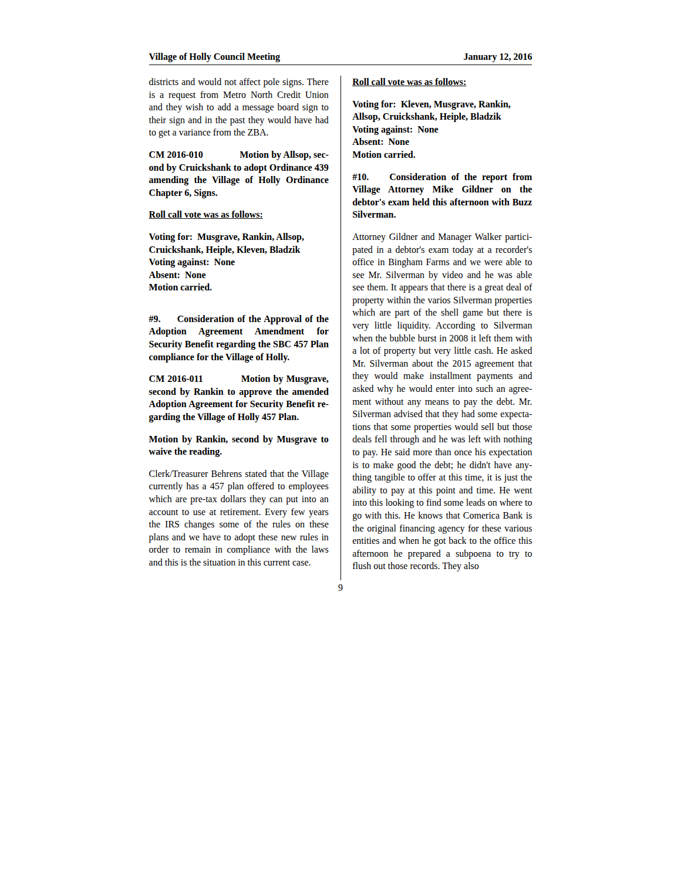Village of Holly Council Meeting January 12, 2016
districts and would not affect pole signs. There is a request from Metro North Credit Union and they wish to add a message board sign to their sign and in the past they would have had to get a variance from the ZBA.
CM 2016-010 Motion by Allsop, second by Cruickshank to adopt Ordinance 439 amending the Village of Holly Ordinance Chapter 6, Signs.
Roll call vote was as follows:
Voting for: Musgrave, Rankin, Allsop, Cruickshank, Heiple, Kleven, Bladzik
Voting against: None
Absent: None
Motion carried.
#9. Consideration of the Approval of the Adoption Agreement Amendment for Security Benefit regarding the SBC 457 Plan compliance for the Village of Holly.
CM 2016-011 Motion by Musgrave, second by Rankin to approve the amended Adoption Agreement for Security Benefit regarding the Village of Holly 457 Plan.
Motion by Rankin, second by Musgrave to waive the reading.
Clerk/Treasurer Behrens stated that the Village currently has a 457 plan offered to employees which are pre-tax dollars they can put into an account to use at retirement. Every few years the IRS changes some of the rules on these plans and we have to adopt these new rules in order to remain in compliance with the laws and this is the situation in this current case.
Roll call vote was as follows:
Voting for: Kleven, Musgrave, Rankin, Allsop, Cruickshank, Heiple, Bladzik
Voting against: None
Absent: None
Motion carried.
#10. Consideration of the report from Village Attorney Mike Gildner on the debtor's exam held this afternoon with Buzz Silverman.
Attorney Gildner and Manager Walker participated in a debtor's exam today at a recorder's office in Bingham Farms and we were able to see Mr. Silverman by video and he was able see them. It appears that there is a great deal of property within the varios Silverman properties which are part of the shell game but there is very little liquidity. According to Silverman when the bubble burst in 2008 it left them with a lot of property but very little cash. He asked Mr. Silverman about the 2015 agreement that they would make installment payments and asked why he would enter into such an agreement without any means to pay the debt. Mr. Silverman advised that they had some expectations that some properties would sell but those deals fell through and he was left with nothing to pay. He said more than once his expectation is to make good the debt; he didn't have anything tangible to offer at this time, it is just the ability to pay at this point and time. He went into this looking to find some leads on where to go with this. He knows that Comerica Bank is the original financing agency for these various entities and when he got back to the office this afternoon he prepared a subpoena to try to flush out those records. They also
9